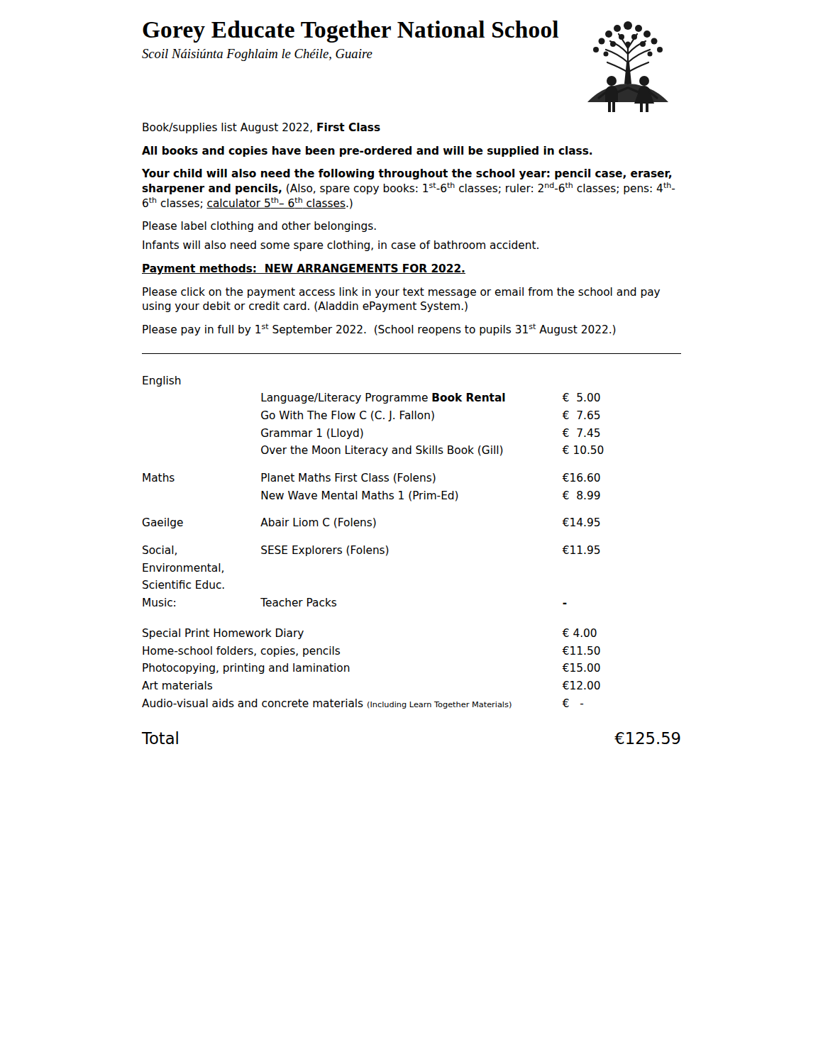Gorey Educate Together National School
Scoil Náisiúnta Foghlaim le Chéile, Guaire
Book/supplies list August 2022, First Class
All books and copies have been pre-ordered and will be supplied in class.
Your child will also need the following throughout the school year: pencil case, eraser, sharpener and pencils, (Also, spare copy books: 1st-6th classes; ruler: 2nd-6th classes; pens: 4th-6th classes; calculator 5th– 6th classes.)
Please label clothing and other belongings.
Infants will also need some spare clothing, in case of bathroom accident.
Payment methods: NEW ARRANGEMENTS FOR 2022.
Please click on the payment access link in your text message or email from the school and pay using your debit or credit card. (Aladdin ePayment System.)
Please pay in full by 1st September 2022. (School reopens to pupils 31st August 2022.)
| English | | |
| | Language/Literacy Programme Book Rental | € 5.00 |
| | Go With The Flow C (C. J. Fallon) | € 7.65 |
| | Grammar 1 (Lloyd) | € 7.45 |
| | Over the Moon Literacy and Skills Book (Gill) | € 10.50 |
| Maths | Planet Maths First Class (Folens) | €16.60 |
| | New Wave Mental Maths 1 (Prim-Ed) | € 8.99 |
| Gaeilge | Abair Liom C (Folens) | €14.95 |
| Social, | SESE Explorers (Folens) | €11.95 |
| Environmental, | | |
| Scientific Educ. | | |
| Music: | Teacher Packs | - |
| Special Print Homework Diary | € 4.00 |
| Home-school folders, copies, pencils | €11.50 |
| Photocopying, printing and lamination | €15.00 |
| Art materials | €12.00 |
| Audio-visual aids and concrete materials (Including Learn Together Materials) | € - |
Total €125.59